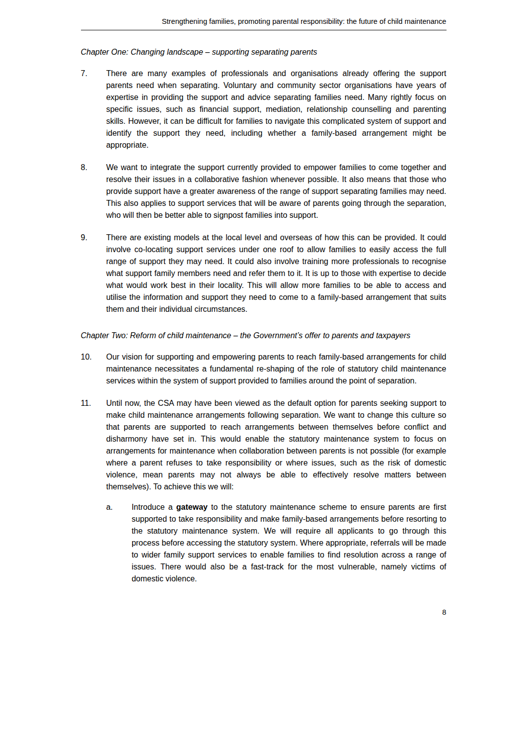Strengthening families, promoting parental responsibility: the future of child maintenance
Chapter One: Changing landscape – supporting separating parents
7. There are many examples of professionals and organisations already offering the support parents need when separating. Voluntary and community sector organisations have years of expertise in providing the support and advice separating families need. Many rightly focus on specific issues, such as financial support, mediation, relationship counselling and parenting skills. However, it can be difficult for families to navigate this complicated system of support and identify the support they need, including whether a family-based arrangement might be appropriate.
8. We want to integrate the support currently provided to empower families to come together and resolve their issues in a collaborative fashion whenever possible. It also means that those who provide support have a greater awareness of the range of support separating families may need. This also applies to support services that will be aware of parents going through the separation, who will then be better able to signpost families into support.
9. There are existing models at the local level and overseas of how this can be provided. It could involve co-locating support services under one roof to allow families to easily access the full range of support they may need. It could also involve training more professionals to recognise what support family members need and refer them to it. It is up to those with expertise to decide what would work best in their locality. This will allow more families to be able to access and utilise the information and support they need to come to a family-based arrangement that suits them and their individual circumstances.
Chapter Two: Reform of child maintenance – the Government’s offer to parents and taxpayers
10. Our vision for supporting and empowering parents to reach family-based arrangements for child maintenance necessitates a fundamental re-shaping of the role of statutory child maintenance services within the system of support provided to families around the point of separation.
11. Until now, the CSA may have been viewed as the default option for parents seeking support to make child maintenance arrangements following separation. We want to change this culture so that parents are supported to reach arrangements between themselves before conflict and disharmony have set in. This would enable the statutory maintenance system to focus on arrangements for maintenance when collaboration between parents is not possible (for example where a parent refuses to take responsibility or where issues, such as the risk of domestic violence, mean parents may not always be able to effectively resolve matters between themselves). To achieve this we will:
a. Introduce a gateway to the statutory maintenance scheme to ensure parents are first supported to take responsibility and make family-based arrangements before resorting to the statutory maintenance system. We will require all applicants to go through this process before accessing the statutory system. Where appropriate, referrals will be made to wider family support services to enable families to find resolution across a range of issues. There would also be a fast-track for the most vulnerable, namely victims of domestic violence.
8